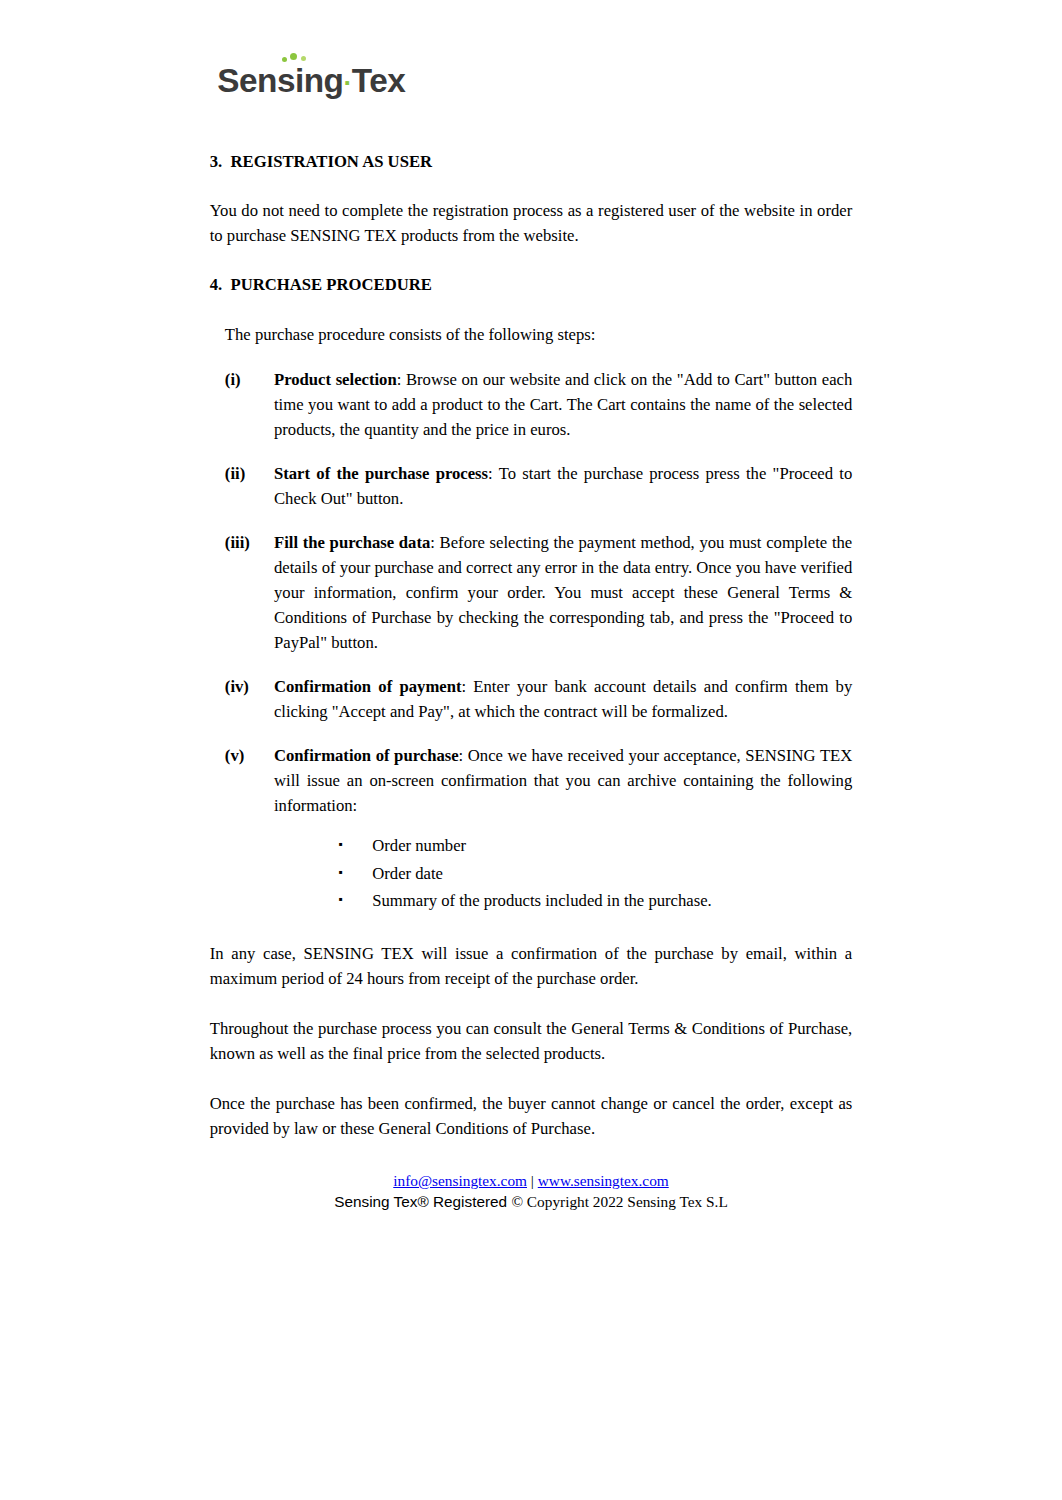Sensing·Tex
3. REGISTRATION AS USER
You do not need to complete the registration process as a registered user of the website in order to purchase SENSING TEX products from the website.
4. PURCHASE PROCEDURE
The purchase procedure consists of the following steps:
(i) Product selection: Browse on our website and click on the "Add to Cart" button each time you want to add a product to the Cart. The Cart contains the name of the selected products, the quantity and the price in euros.
(ii) Start of the purchase process: To start the purchase process press the "Proceed to Check Out" button.
(iii) Fill the purchase data: Before selecting the payment method, you must complete the details of your purchase and correct any error in the data entry. Once you have verified your information, confirm your order. You must accept these General Terms & Conditions of Purchase by checking the corresponding tab, and press the "Proceed to PayPal" button.
(iv) Confirmation of payment: Enter your bank account details and confirm them by clicking "Accept and Pay", at which the contract will be formalized.
(v) Confirmation of purchase: Once we have received your acceptance, SENSING TEX will issue an on-screen confirmation that you can archive containing the following information:
▪Order number
▪Order date
▪Summary of the products included in the purchase.
In any case, SENSING TEX will issue a confirmation of the purchase by email, within a maximum period of 24 hours from receipt of the purchase order.
Throughout the purchase process you can consult the General Terms & Conditions of Purchase, known as well as the final price from the selected products.
Once the purchase has been confirmed, the buyer cannot change or cancel the order, except as provided by law or these General Conditions of Purchase.
info@sensingtex.com | www.sensingtex.com
Sensing Tex® Registered © Copyright 2022 Sensing Tex S.L